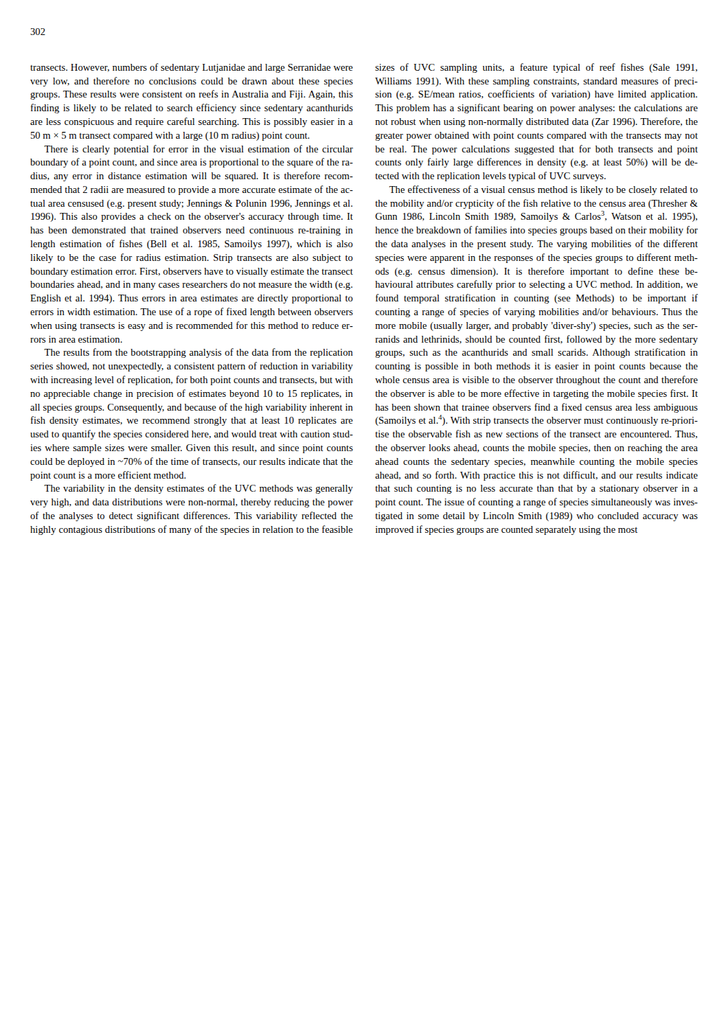302
transects. However, numbers of sedentary Lutjanidae and large Serranidae were very low, and therefore no conclusions could be drawn about these species groups. These results were consistent on reefs in Australia and Fiji. Again, this finding is likely to be related to search efficiency since sedentary acanthurids are less conspicuous and require careful searching. This is possibly easier in a 50 m × 5 m transect compared with a large (10 m radius) point count.
There is clearly potential for error in the visual estimation of the circular boundary of a point count, and since area is proportional to the square of the radius, any error in distance estimation will be squared. It is therefore recommended that 2 radii are measured to provide a more accurate estimate of the actual area censused (e.g. present study; Jennings & Polunin 1996, Jennings et al. 1996). This also provides a check on the observer's accuracy through time. It has been demonstrated that trained observers need continuous re-training in length estimation of fishes (Bell et al. 1985, Samoilys 1997), which is also likely to be the case for radius estimation. Strip transects are also subject to boundary estimation error. First, observers have to visually estimate the transect boundaries ahead, and in many cases researchers do not measure the width (e.g. English et al. 1994). Thus errors in area estimates are directly proportional to errors in width estimation. The use of a rope of fixed length between observers when using transects is easy and is recommended for this method to reduce errors in area estimation.
The results from the bootstrapping analysis of the data from the replication series showed, not unexpectedly, a consistent pattern of reduction in variability with increasing level of replication, for both point counts and transects, but with no appreciable change in precision of estimates beyond 10 to 15 replicates, in all species groups. Consequently, and because of the high variability inherent in fish density estimates, we recommend strongly that at least 10 replicates are used to quantify the species considered here, and would treat with caution studies where sample sizes were smaller. Given this result, and since point counts could be deployed in ~70% of the time of transects, our results indicate that the point count is a more efficient method.
The variability in the density estimates of the UVC methods was generally very high, and data distributions were non-normal, thereby reducing the power of the analyses to detect significant differences. This variability reflected the highly contagious distributions of many of the species in relation to the feasible sizes of UVC sampling units, a feature typical of reef fishes (Sale 1991, Williams 1991). With these sampling constraints, standard measures of precision (e.g. SE/mean ratios, coefficients of variation) have limited application. This problem has a significant bearing on power analyses: the calculations are not robust when using non-normally distributed data (Zar 1996). Therefore, the greater power obtained with point counts compared with the transects may not be real. The power calculations suggested that for both transects and point counts only fairly large differences in density (e.g. at least 50%) will be detected with the replication levels typical of UVC surveys.
The effectiveness of a visual census method is likely to be closely related to the mobility and/or crypticity of the fish relative to the census area (Thresher & Gunn 1986, Lincoln Smith 1989, Samoilys & Carlos3, Watson et al. 1995), hence the breakdown of families into species groups based on their mobility for the data analyses in the present study. The varying mobilities of the different species were apparent in the responses of the species groups to different methods (e.g. census dimension). It is therefore important to define these behavioural attributes carefully prior to selecting a UVC method. In addition, we found temporal stratification in counting (see Methods) to be important if counting a range of species of varying mobilities and/or behaviours. Thus the more mobile (usually larger, and probably 'diver-shy') species, such as the serranids and lethrinids, should be counted first, followed by the more sedentary groups, such as the acanthurids and small scarids. Although stratification in counting is possible in both methods it is easier in point counts because the whole census area is visible to the observer throughout the count and therefore the observer is able to be more effective in targeting the mobile species first. It has been shown that trainee observers find a fixed census area less ambiguous (Samoilys et al.4). With strip transects the observer must continuously re-prioritise the observable fish as new sections of the transect are encountered. Thus, the observer looks ahead, counts the mobile species, then on reaching the area ahead counts the sedentary species, meanwhile counting the mobile species ahead, and so forth. With practice this is not difficult, and our results indicate that such counting is no less accurate than that by a stationary observer in a point count. The issue of counting a range of species simultaneously was investigated in some detail by Lincoln Smith (1989) who concluded accuracy was improved if species groups are counted separately using the most